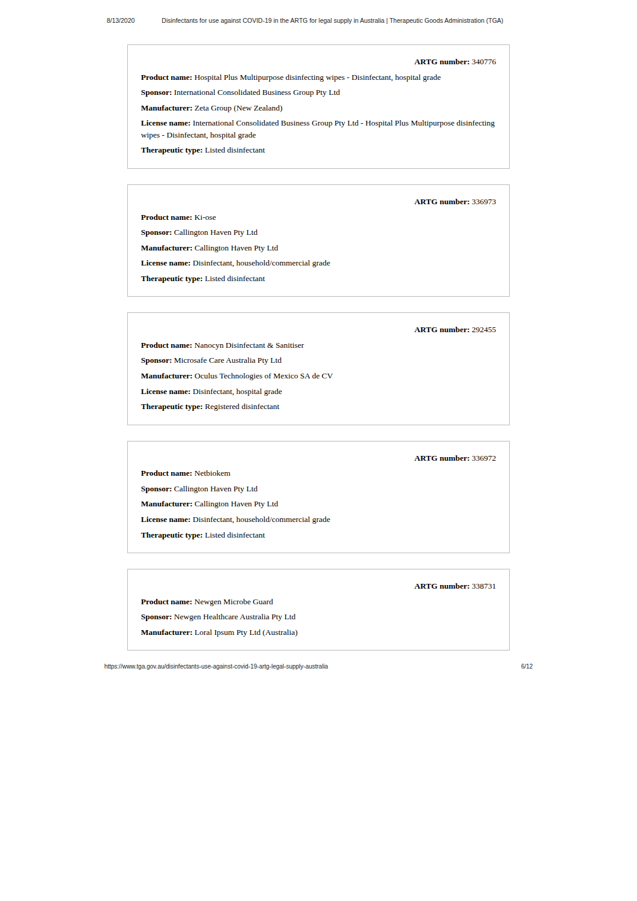8/13/2020 Disinfectants for use against COVID-19 in the ARTG for legal supply in Australia | Therapeutic Goods Administration (TGA)
ARTG number: 340776
Product name: Hospital Plus Multipurpose disinfecting wipes - Disinfectant, hospital grade
Sponsor: International Consolidated Business Group Pty Ltd
Manufacturer: Zeta Group (New Zealand)
License name: International Consolidated Business Group Pty Ltd - Hospital Plus Multipurpose disinfecting wipes - Disinfectant, hospital grade
Therapeutic type: Listed disinfectant
ARTG number: 336973
Product name: Ki-ose
Sponsor: Callington Haven Pty Ltd
Manufacturer: Callington Haven Pty Ltd
License name: Disinfectant, household/commercial grade
Therapeutic type: Listed disinfectant
ARTG number: 292455
Product name: Nanocyn Disinfectant & Sanitiser
Sponsor: Microsafe Care Australia Pty Ltd
Manufacturer: Oculus Technologies of Mexico SA de CV
License name: Disinfectant, hospital grade
Therapeutic type: Registered disinfectant
ARTG number: 336972
Product name: Netbiokem
Sponsor: Callington Haven Pty Ltd
Manufacturer: Callington Haven Pty Ltd
License name: Disinfectant, household/commercial grade
Therapeutic type: Listed disinfectant
ARTG number: 338731
Product name: Newgen Microbe Guard
Sponsor: Newgen Healthcare Australia Pty Ltd
Manufacturer: Loral Ipsum Pty Ltd (Australia)
https://www.tga.gov.au/disinfectants-use-against-covid-19-artg-legal-supply-australia 6/12